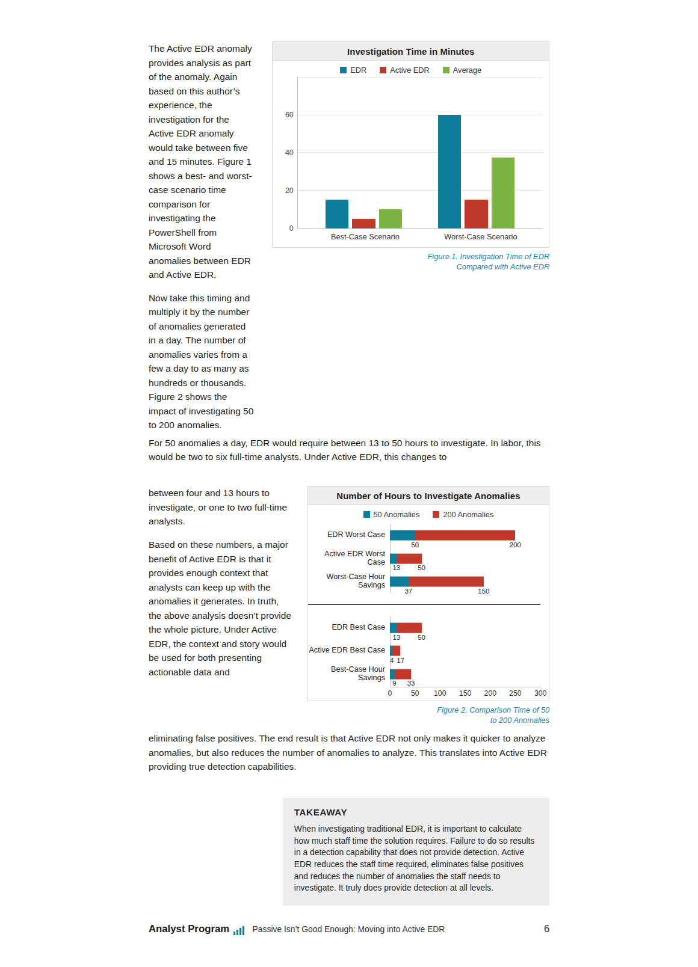The Active EDR anomaly provides analysis as part of the anomaly. Again based on this author’s experience, the investigation for the Active EDR anomaly would take between five and 15 minutes. Figure 1 shows a best- and worst-case scenario time comparison for investigating the PowerShell from Microsoft Word anomalies between EDR and Active EDR.
Now take this timing and multiply it by the number of anomalies generated in a day. The number of anomalies varies from a few a day to as many as hundreds or thousands. Figure 2 shows the impact of investigating 50 to 200 anomalies.
Investigation Time in Minutes
EDR Active EDR Average
60
40
20
0
Best-Case Scenario Worst-Case Scenario
Figure 1. Investigation Time of EDR
Compared with Active EDR
For 50 anomalies a day, EDR would require between 13 to 50 hours to investigate. In labor, this would be two to six full-time analysts. Under Active EDR, this changes to
between four and 13 hours to investigate, or one to two full-time analysts.
Based on these numbers, a major benefit of Active EDR is that it provides enough context that analysts can keep up with the anomalies it generates. In truth, the above analysis doesn’t provide the whole picture. Under Active EDR, the context and story would be used for both presenting actionable data and
Number of Hours to Investigate Anomalies
50 Anomalies 200 Anomalies
EDR Worst Case
50
200
Active EDR Worst Case
13
50
Worst-Case Hour Savings
37
150
EDR Best Case
13
50
Active EDR Best Case
4
17
Best-Case Hour Savings
9
33
0 50 100 150 200 250 300
Figure 2. Comparison Time of 50
to 200 Anomalies
eliminating false positives. The end result is that Active EDR not only makes it quicker to analyze anomalies, but also reduces the number of anomalies to analyze. This translates into Active EDR providing true detection capabilities.
TAKEAWAY
When investigating traditional EDR, it is important to calculate how much staff time the solution requires. Failure to do so results in a detection capability that does not provide detection. Active EDR reduces the staff time required, eliminates false positives and reduces the number of anomalies the staff needs to investigate. It truly does provide detection at all levels.
Analyst Program Passive Isn’t Good Enough: Moving into Active EDR
6